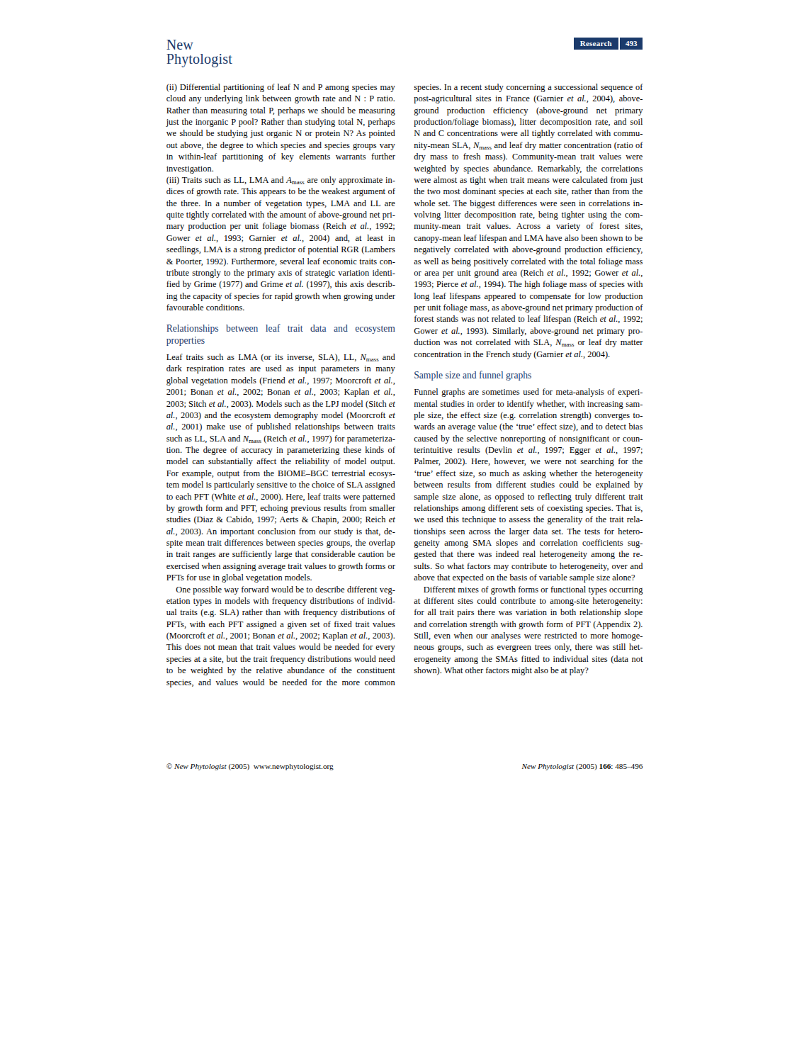New Phytologist
Research
493
(ii) Differential partitioning of leaf N and P among species may cloud any underlying link between growth rate and N : P ratio. Rather than measuring total P, perhaps we should be measuring just the inorganic P pool? Rather than studying total N, perhaps we should be studying just organic N or protein N? As pointed out above, the degree to which species and species groups vary in within-leaf partitioning of key elements warrants further investigation.
(iii) Traits such as LL, LMA and Amass are only approximate indices of growth rate. This appears to be the weakest argument of the three. In a number of vegetation types, LMA and LL are quite tightly correlated with the amount of above-ground net primary production per unit foliage biomass (Reich et al., 1992; Gower et al., 1993; Garnier et al., 2004) and, at least in seedlings, LMA is a strong predictor of potential RGR (Lambers & Poorter, 1992). Furthermore, several leaf economic traits contribute strongly to the primary axis of strategic variation identified by Grime (1977) and Grime et al. (1997), this axis describing the capacity of species for rapid growth when growing under favourable conditions.
Relationships between leaf trait data and ecosystem properties
Leaf traits such as LMA (or its inverse, SLA), LL, Nmass and dark respiration rates are used as input parameters in many global vegetation models (Friend et al., 1997; Moorcroft et al., 2001; Bonan et al., 2002; Bonan et al., 2003; Kaplan et al., 2003; Sitch et al., 2003). Models such as the LPJ model (Sitch et al., 2003) and the ecosystem demography model (Moorcroft et al., 2001) make use of published relationships between traits such as LL, SLA and Nmass (Reich et al., 1997) for parameterization. The degree of accuracy in parameterizing these kinds of model can substantially affect the reliability of model output. For example, output from the BIOME–BGC terrestrial ecosystem model is particularly sensitive to the choice of SLA assigned to each PFT (White et al., 2000). Here, leaf traits were patterned by growth form and PFT, echoing previous results from smaller studies (Diaz & Cabido, 1997; Aerts & Chapin, 2000; Reich et al., 2003). An important conclusion from our study is that, despite mean trait differences between species groups, the overlap in trait ranges are sufficiently large that considerable caution be exercised when assigning average trait values to growth forms or PFTs for use in global vegetation models.
One possible way forward would be to describe different vegetation types in models with frequency distributions of individual traits (e.g. SLA) rather than with frequency distributions of PFTs, with each PFT assigned a given set of fixed trait values (Moorcroft et al., 2001; Bonan et al., 2002; Kaplan et al., 2003). This does not mean that trait values would be needed for every species at a site, but the trait frequency distributions would need to be weighted by the relative abundance of the constituent species, and values would be needed for the more common species. In a recent study concerning a successional sequence of post-agricultural sites in France (Garnier et al., 2004), above-ground production efficiency (above-ground net primary production/foliage biomass), litter decomposition rate, and soil N and C concentrations were all tightly correlated with community-mean SLA, Nmass and leaf dry matter concentration (ratio of dry mass to fresh mass). Community-mean trait values were weighted by species abundance. Remarkably, the correlations were almost as tight when trait means were calculated from just the two most dominant species at each site, rather than from the whole set. The biggest differences were seen in correlations involving litter decomposition rate, being tighter using the community-mean trait values. Across a variety of forest sites, canopy-mean leaf lifespan and LMA have also been shown to be negatively correlated with above-ground production efficiency, as well as being positively correlated with the total foliage mass or area per unit ground area (Reich et al., 1992; Gower et al., 1993; Pierce et al., 1994). The high foliage mass of species with long leaf lifespans appeared to compensate for low production per unit foliage mass, as above-ground net primary production of forest stands was not related to leaf lifespan (Reich et al., 1992; Gower et al., 1993). Similarly, above-ground net primary production was not correlated with SLA, Nmass or leaf dry matter concentration in the French study (Garnier et al., 2004).
Sample size and funnel graphs
Funnel graphs are sometimes used for meta-analysis of experimental studies in order to identify whether, with increasing sample size, the effect size (e.g. correlation strength) converges towards an average value (the ‘true’ effect size), and to detect bias caused by the selective nonreporting of nonsignificant or counterintuitive results (Devlin et al., 1997; Egger et al., 1997; Palmer, 2002). Here, however, we were not searching for the ‘true’ effect size, so much as asking whether the heterogeneity between results from different studies could be explained by sample size alone, as opposed to reflecting truly different trait relationships among different sets of coexisting species. That is, we used this technique to assess the generality of the trait relationships seen across the larger data set. The tests for heterogeneity among SMA slopes and correlation coefficients suggested that there was indeed real heterogeneity among the results. So what factors may contribute to heterogeneity, over and above that expected on the basis of variable sample size alone?
Different mixes of growth forms or functional types occurring at different sites could contribute to among-site heterogeneity: for all trait pairs there was variation in both relationship slope and correlation strength with growth form of PFT (Appendix 2). Still, even when our analyses were restricted to more homogeneous groups, such as evergreen trees only, there was still heterogeneity among the SMAs fitted to individual sites (data not shown). What other factors might also be at play?
© New Phytologist (2005) www.newphytologist.org
New Phytologist (2005) 166: 485–496